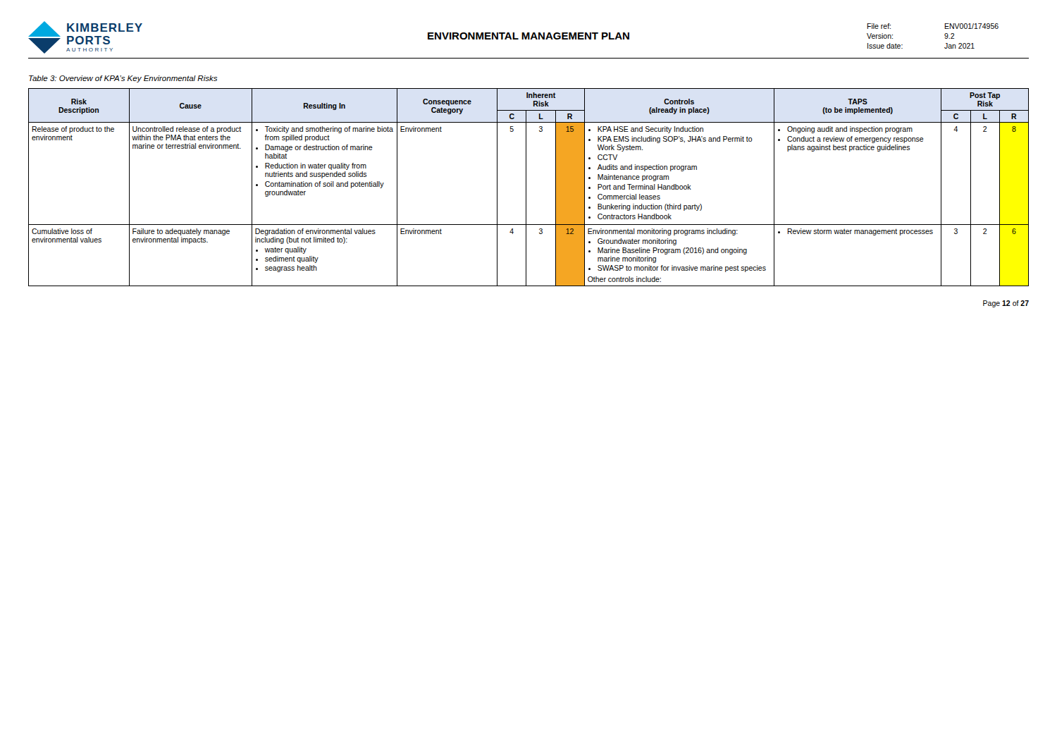KIMBERLEY
PORTS
AUTHORITY
ENVIRONMENTAL MANAGEMENT PLAN
| File ref: | ENV001/174956 |
| Version: | 9.2 |
| Issue date: | Jan 2021 |
Table 3: Overview of KPA’s Key Environmental Risks
| Risk Description | Cause | Resulting In | Consequence Category | Inherent Risk | Controls (already in place) | TAPS (to be implemented) | Post Tap Risk |
| --- | --- | --- | --- | --- | --- | --- | --- |
| C | L | R | C | L | R |
| Release of product to the environment | Uncontrolled release of a product within the PMA that enters the marine or terrestrial environment. | Toxicity and smothering of marine biota from spilled product Damage or destruction of marine habitat Reduction in water quality from nutrients and suspended solids Contamination of soil and potentially groundwater | Environment | 5 | 3 | 15 | KPA HSE and Security Induction KPA EMS including SOP’s, JHA’s and Permit to Work System. CCTV Audits and inspection program Maintenance program Port and Terminal Handbook Commercial leases Bunkering induction (third party) Contractors Handbook | Ongoing audit and inspection program Conduct a review of emergency response plans against best practice guidelines | 4 | 2 | 8 |
| Cumulative loss of environmental values | Failure to adequately manage environmental impacts. | Degradation of environmental values including (but not limited to): water quality sediment quality seagrass health | Environment | 4 | 3 | 12 | Environmental monitoring programs including: Groundwater monitoring Marine Baseline Program (2016) and ongoing marine monitoring SWASP to monitor for invasive marine pest species Other controls include: | Review storm water management processes | 3 | 2 | 6 |
Page 12 of 27